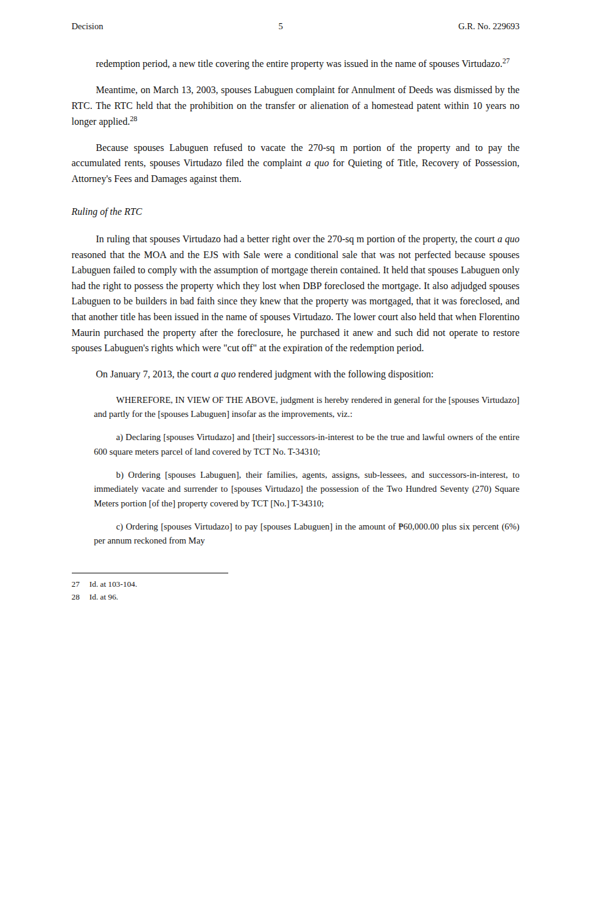Decision 5 G.R. No. 229693
redemption period, a new title covering the entire property was issued in the name of spouses Virtudazo.27
Meantime, on March 13, 2003, spouses Labuguen complaint for Annulment of Deeds was dismissed by the RTC. The RTC held that the prohibition on the transfer or alienation of a homestead patent within 10 years no longer applied.28
Because spouses Labuguen refused to vacate the 270-sq m portion of the property and to pay the accumulated rents, spouses Virtudazo filed the complaint a quo for Quieting of Title, Recovery of Possession, Attorney's Fees and Damages against them.
Ruling of the RTC
In ruling that spouses Virtudazo had a better right over the 270-sq m portion of the property, the court a quo reasoned that the MOA and the EJS with Sale were a conditional sale that was not perfected because spouses Labuguen failed to comply with the assumption of mortgage therein contained. It held that spouses Labuguen only had the right to possess the property which they lost when DBP foreclosed the mortgage. It also adjudged spouses Labuguen to be builders in bad faith since they knew that the property was mortgaged, that it was foreclosed, and that another title has been issued in the name of spouses Virtudazo. The lower court also held that when Florentino Maurin purchased the property after the foreclosure, he purchased it anew and such did not operate to restore spouses Labuguen's rights which were "cut off" at the expiration of the redemption period.
On January 7, 2013, the court a quo rendered judgment with the following disposition:
WHEREFORE, IN VIEW OF THE ABOVE, judgment is hereby rendered in general for the [spouses Virtudazo] and partly for the [spouses Labuguen] insofar as the improvements, viz.:
a) Declaring [spouses Virtudazo] and [their] successors-in-interest to be the true and lawful owners of the entire 600 square meters parcel of land covered by TCT No. T-34310;
b) Ordering [spouses Labuguen], their families, agents, assigns, sub-lessees, and successors-in-interest, to immediately vacate and surrender to [spouses Virtudazo] the possession of the Two Hundred Seventy (270) Square Meters portion [of the] property covered by TCT [No.] T-34310;
c) Ordering [spouses Virtudazo] to pay [spouses Labuguen] in the amount of ₱60,000.00 plus six percent (6%) per annum reckoned from May
27 Id. at 103-104.
28 Id. at 96.